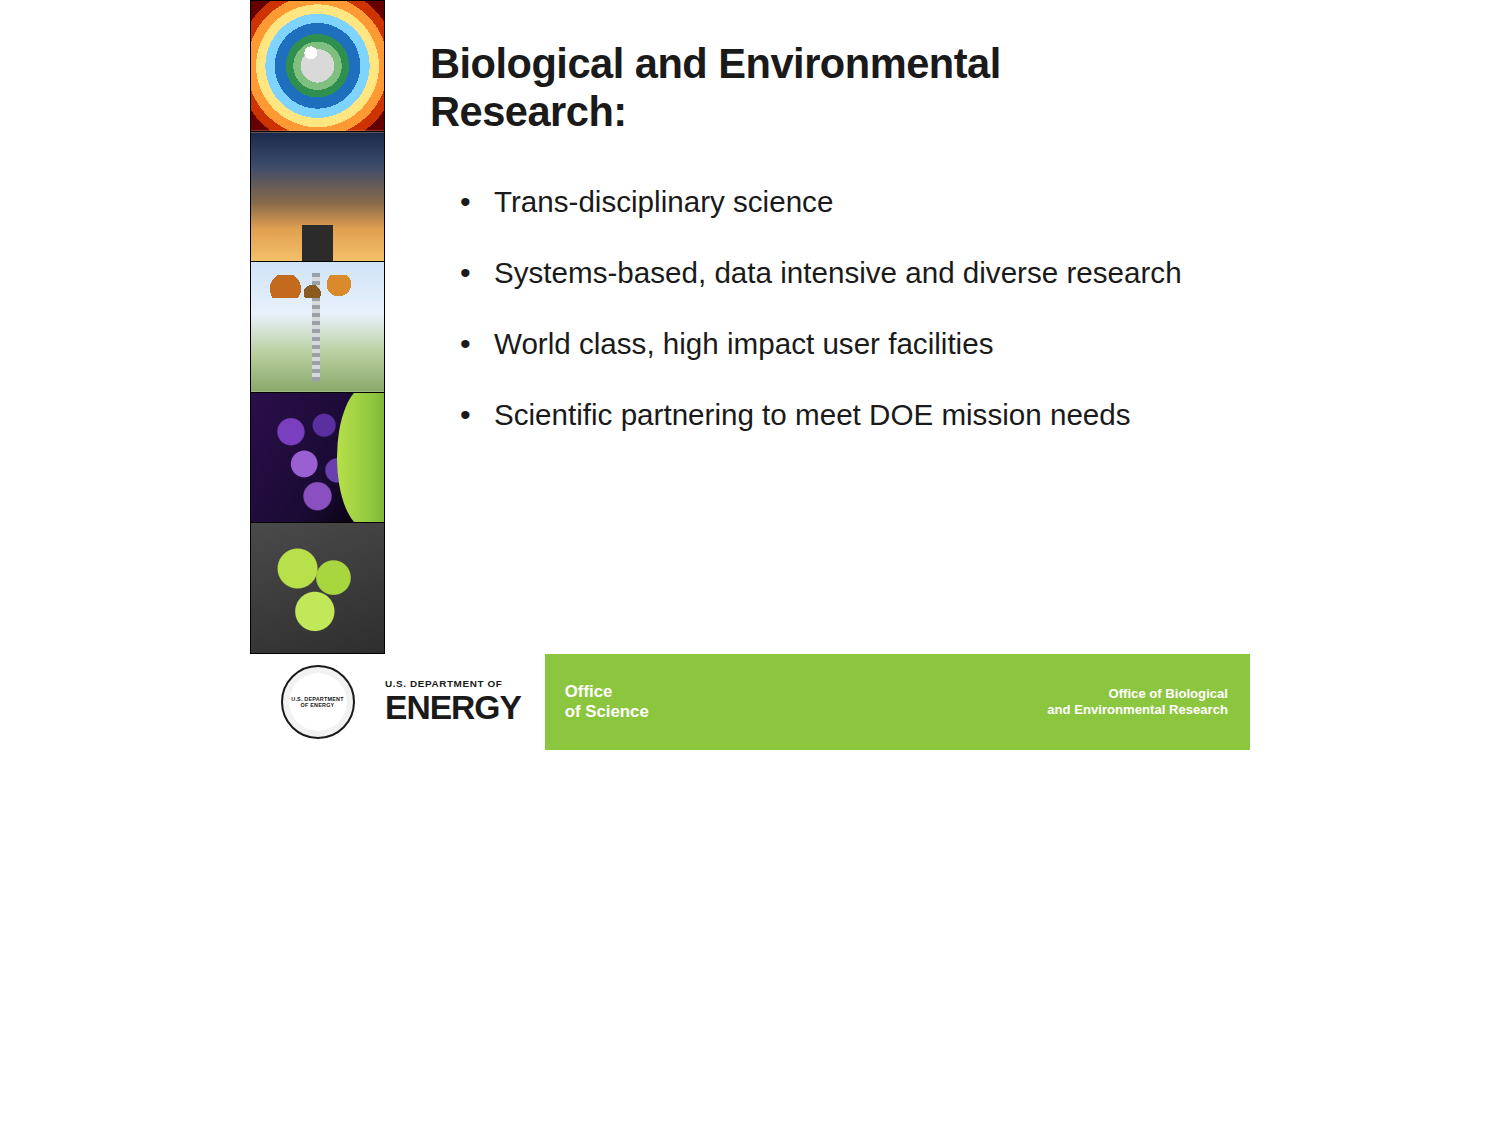Biological and Environmental Research:
Trans-disciplinary science
Systems-based, data intensive and diverse research
World class, high impact user facilities
Scientific partnering to meet DOE mission needs
U.S. DEPARTMENT OF ENERGY
U.S. DEPARTMENT OF ENERGY
Office
of Science
Office of Biological
and Environmental Research